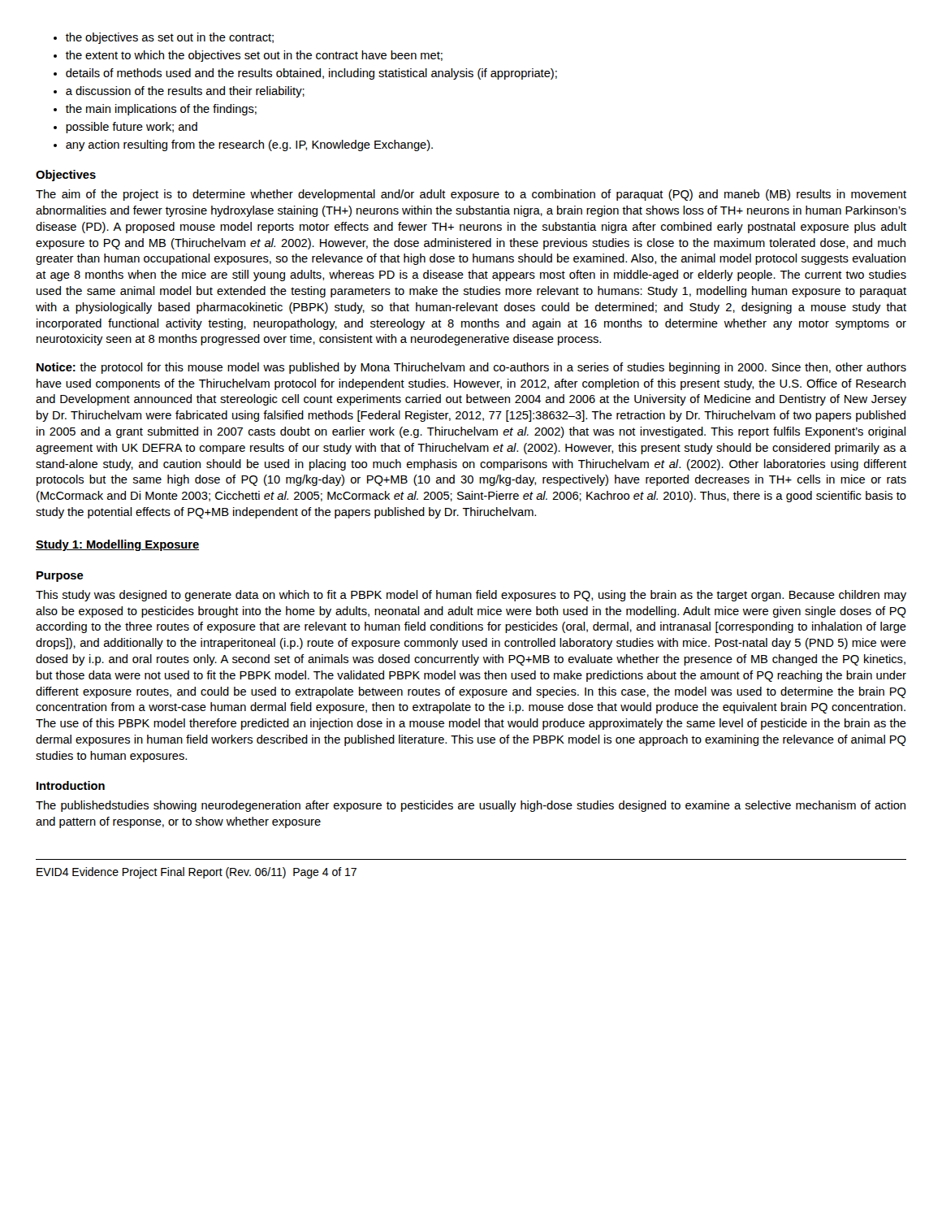the objectives as set out in the contract;
the extent to which the objectives set out in the contract have been met;
details of methods used and the results obtained, including statistical analysis (if appropriate);
a discussion of the results and their reliability;
the main implications of the findings;
possible future work; and
any action resulting from the research (e.g. IP, Knowledge Exchange).
Objectives
The aim of the project is to determine whether developmental and/or adult exposure to a combination of paraquat (PQ) and maneb (MB) results in movement abnormalities and fewer tyrosine hydroxylase staining (TH+) neurons within the substantia nigra, a brain region that shows loss of TH+ neurons in human Parkinson’s disease (PD). A proposed mouse model reports motor effects and fewer TH+ neurons in the substantia nigra after combined early postnatal exposure plus adult exposure to PQ and MB (Thiruchelvam et al. 2002). However, the dose administered in these previous studies is close to the maximum tolerated dose, and much greater than human occupational exposures, so the relevance of that high dose to humans should be examined. Also, the animal model protocol suggests evaluation at age 8 months when the mice are still young adults, whereas PD is a disease that appears most often in middle-aged or elderly people. The current two studies used the same animal model but extended the testing parameters to make the studies more relevant to humans: Study 1, modelling human exposure to paraquat with a physiologically based pharmacokinetic (PBPK) study, so that human-relevant doses could be determined; and Study 2, designing a mouse study that incorporated functional activity testing, neuropathology, and stereology at 8 months and again at 16 months to determine whether any motor symptoms or neurotoxicity seen at 8 months progressed over time, consistent with a neurodegenerative disease process.
Notice: the protocol for this mouse model was published by Mona Thiruchelvam and co-authors in a series of studies beginning in 2000. Since then, other authors have used components of the Thiruchelvam protocol for independent studies. However, in 2012, after completion of this present study, the U.S. Office of Research and Development announced that stereologic cell count experiments carried out between 2004 and 2006 at the University of Medicine and Dentistry of New Jersey by Dr. Thiruchelvam were fabricated using falsified methods [Federal Register, 2012, 77 [125]:38632–3]. The retraction by Dr. Thiruchelvam of two papers published in 2005 and a grant submitted in 2007 casts doubt on earlier work (e.g. Thiruchelvam et al. 2002) that was not investigated. This report fulfils Exponent’s original agreement with UK DEFRA to compare results of our study with that of Thiruchelvam et al. (2002). However, this present study should be considered primarily as a stand-alone study, and caution should be used in placing too much emphasis on comparisons with Thiruchelvam et al. (2002). Other laboratories using different protocols but the same high dose of PQ (10 mg/kg-day) or PQ+MB (10 and 30 mg/kg-day, respectively) have reported decreases in TH+ cells in mice or rats (McCormack and Di Monte 2003; Cicchetti et al. 2005; McCormack et al. 2005; Saint-Pierre et al. 2006; Kachroo et al. 2010). Thus, there is a good scientific basis to study the potential effects of PQ+MB independent of the papers published by Dr. Thiruchelvam.
Study 1: Modelling Exposure
Purpose
This study was designed to generate data on which to fit a PBPK model of human field exposures to PQ, using the brain as the target organ. Because children may also be exposed to pesticides brought into the home by adults, neonatal and adult mice were both used in the modelling. Adult mice were given single doses of PQ according to the three routes of exposure that are relevant to human field conditions for pesticides (oral, dermal, and intranasal [corresponding to inhalation of large drops]), and additionally to the intraperitoneal (i.p.) route of exposure commonly used in controlled laboratory studies with mice. Post-natal day 5 (PND 5) mice were dosed by i.p. and oral routes only. A second set of animals was dosed concurrently with PQ+MB to evaluate whether the presence of MB changed the PQ kinetics, but those data were not used to fit the PBPK model. The validated PBPK model was then used to make predictions about the amount of PQ reaching the brain under different exposure routes, and could be used to extrapolate between routes of exposure and species. In this case, the model was used to determine the brain PQ concentration from a worst-case human dermal field exposure, then to extrapolate to the i.p. mouse dose that would produce the equivalent brain PQ concentration. The use of this PBPK model therefore predicted an injection dose in a mouse model that would produce approximately the same level of pesticide in the brain as the dermal exposures in human field workers described in the published literature. This use of the PBPK model is one approach to examining the relevance of animal PQ studies to human exposures.
Introduction
The publishedstudies showing neurodegeneration after exposure to pesticides are usually high-dose studies designed to examine a selective mechanism of action and pattern of response, or to show whether exposure
EVID4 Evidence Project Final Report (Rev. 06/11) Page 4 of 17